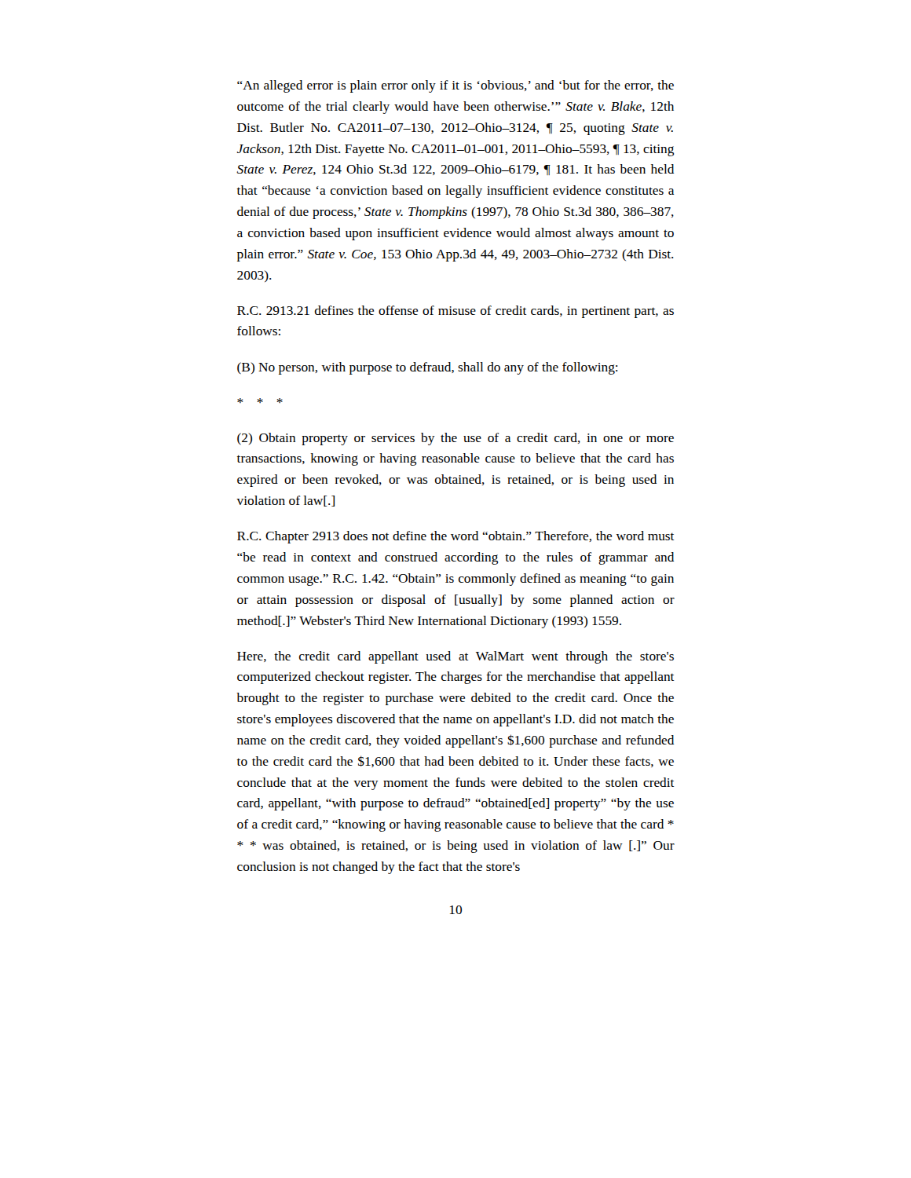“An alleged error is plain error only if it is ‘obvious,’ and ‘but for the error, the outcome of the trial clearly would have been otherwise.’” State v. Blake, 12th Dist. Butler No. CA2011–07–130, 2012–Ohio–3124, ¶ 25, quoting State v. Jackson, 12th Dist. Fayette No. CA2011–01–001, 2011–Ohio–5593, ¶ 13, citing State v. Perez, 124 Ohio St.3d 122, 2009–Ohio–6179, ¶ 181. It has been held that “because ‘a conviction based on legally insufficient evidence constitutes a denial of due process,’ State v. Thompkins (1997), 78 Ohio St.3d 380, 386–387, a conviction based upon insufficient evidence would almost always amount to plain error.” State v. Coe, 153 Ohio App.3d 44, 49, 2003–Ohio–2732 (4th Dist. 2003).
R.C. 2913.21 defines the offense of misuse of credit cards, in pertinent part, as follows:
(B) No person, with purpose to defraud, shall do any of the following:
* * *
(2) Obtain property or services by the use of a credit card, in one or more transactions, knowing or having reasonable cause to believe that the card has expired or been revoked, or was obtained, is retained, or is being used in violation of law[.]
R.C. Chapter 2913 does not define the word “obtain.” Therefore, the word must “be read in context and construed according to the rules of grammar and common usage.” R.C. 1.42. “Obtain” is commonly defined as meaning “to gain or attain possession or disposal of [usually] by some planned action or method[.]” Webster's Third New International Dictionary (1993) 1559.
Here, the credit card appellant used at WalMart went through the store's computerized checkout register. The charges for the merchandise that appellant brought to the register to purchase were debited to the credit card. Once the store's employees discovered that the name on appellant's I.D. did not match the name on the credit card, they voided appellant's $1,600 purchase and refunded to the credit card the $1,600 that had been debited to it. Under these facts, we conclude that at the very moment the funds were debited to the stolen credit card, appellant, “with purpose to defraud” “obtained[ed] property” “by the use of a credit card,” “knowing or having reasonable cause to believe that the card * * * was obtained, is retained, or is being used in violation of law [.]” Our conclusion is not changed by the fact that the store's
10